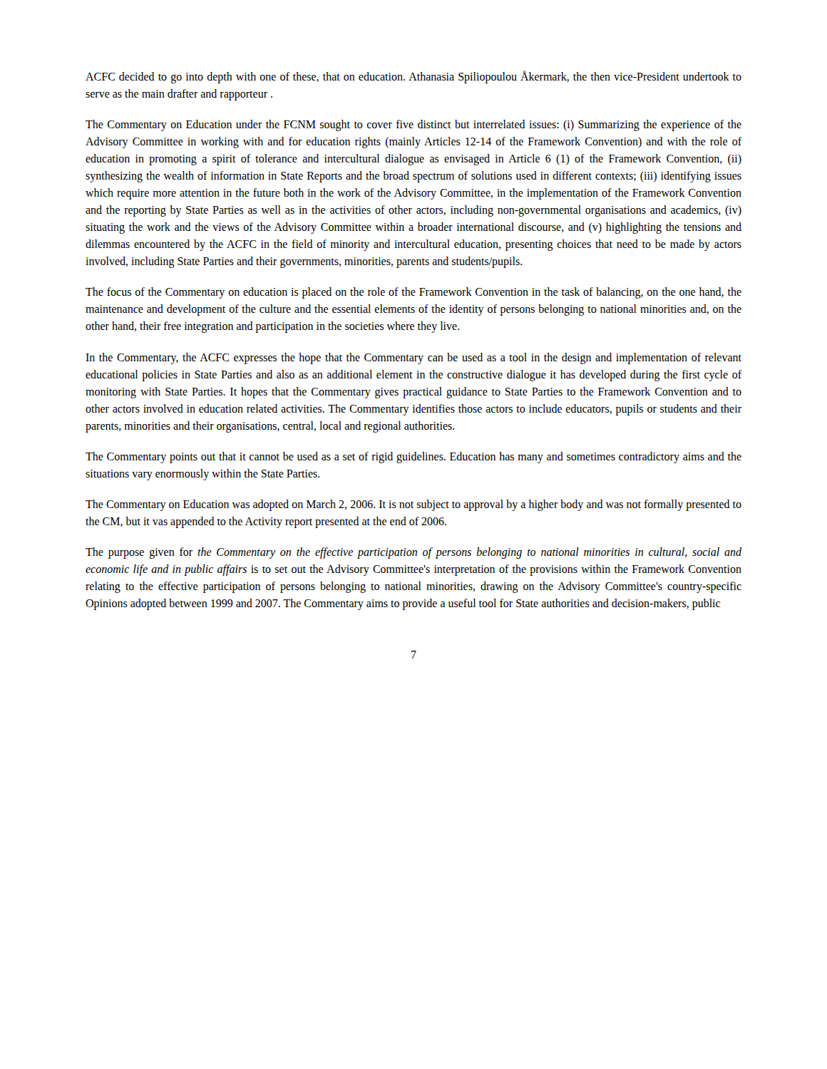ACFC decided to go into depth with one of these, that on education. Athanasia Spiliopoulou Åkermark, the then vice-President undertook to serve as the main drafter and rapporteur .
The Commentary on Education under the FCNM sought to cover five distinct but interrelated issues: (i) Summarizing the experience of the Advisory Committee in working with and for education rights (mainly Articles 12-14 of the Framework Convention) and with the role of education in promoting a spirit of tolerance and intercultural dialogue as envisaged in Article 6 (1) of the Framework Convention, (ii) synthesizing the wealth of information in State Reports and the broad spectrum of solutions used in different contexts; (iii) identifying issues which require more attention in the future both in the work of the Advisory Committee, in the implementation of the Framework Convention and the reporting by State Parties as well as in the activities of other actors, including non-governmental organisations and academics, (iv) situating the work and the views of the Advisory Committee within a broader international discourse, and (v) highlighting the tensions and dilemmas encountered by the ACFC in the field of minority and intercultural education, presenting choices that need to be made by actors involved, including State Parties and their governments, minorities, parents and students/pupils.
The focus of the Commentary on education is placed on the role of the Framework Convention in the task of balancing, on the one hand, the maintenance and development of the culture and the essential elements of the identity of persons belonging to national minorities and, on the other hand, their free integration and participation in the societies where they live.
In the Commentary, the ACFC expresses the hope that the Commentary can be used as a tool in the design and implementation of relevant educational policies in State Parties and also as an additional element in the constructive dialogue it has developed during the first cycle of monitoring with State Parties. It hopes that the Commentary gives practical guidance to State Parties to the Framework Convention and to other actors involved in education related activities. The Commentary identifies those actors to include educators, pupils or students and their parents, minorities and their organisations, central, local and regional authorities.
The Commentary points out that it cannot be used as a set of rigid guidelines. Education has many and sometimes contradictory aims and the situations vary enormously within the State Parties.
The Commentary on Education was adopted on March 2, 2006. It is not subject to approval by a higher body and was not formally presented to the CM, but it vas appended to the Activity report presented at the end of 2006.
The purpose given for the Commentary on the effective participation of persons belonging to national minorities in cultural, social and economic life and in public affairs is to set out the Advisory Committee's interpretation of the provisions within the Framework Convention relating to the effective participation of persons belonging to national minorities, drawing on the Advisory Committee's country-specific Opinions adopted between 1999 and 2007. The Commentary aims to provide a useful tool for State authorities and decision-makers, public
7